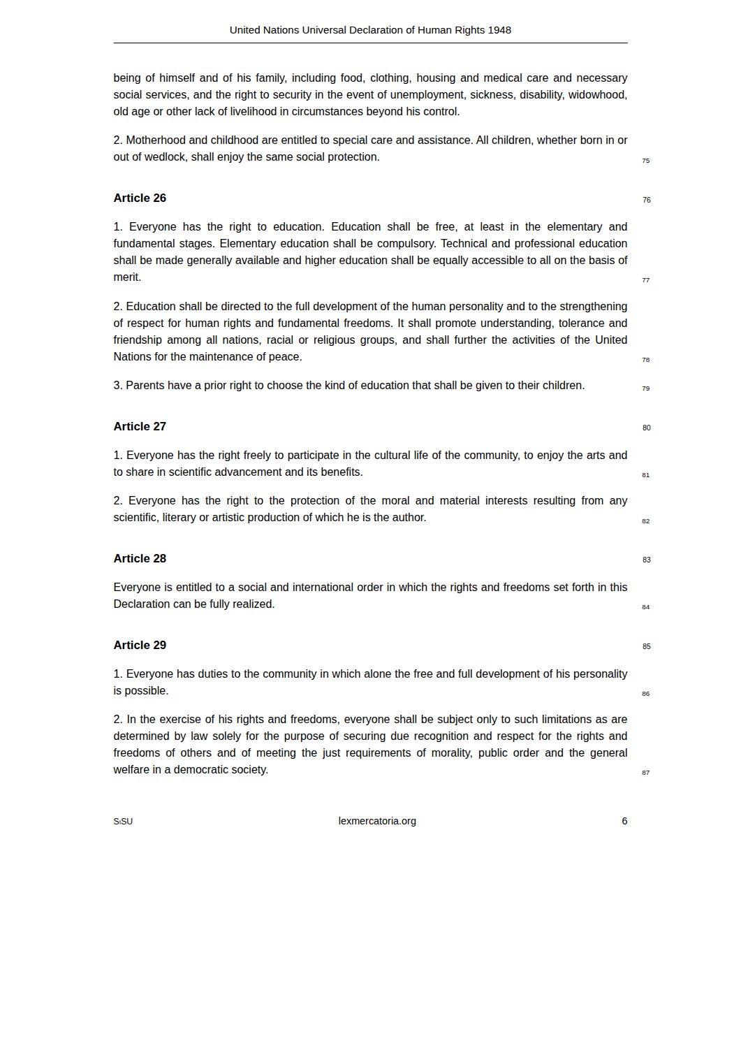United Nations Universal Declaration of Human Rights 1948
being of himself and of his family, including food, clothing, housing and medical care and necessary social services, and the right to security in the event of unemployment, sickness, disability, widowhood, old age or other lack of livelihood in circumstances beyond his control.
2. Motherhood and childhood are entitled to special care and assistance. All children, whether born in or out of wedlock, shall enjoy the same social protection.75
Article 2676
1. Everyone has the right to education. Education shall be free, at least in the elementary and fundamental stages. Elementary education shall be compulsory. Technical and professional education shall be made generally available and higher education shall be equally accessible to all on the basis of merit.77
2. Education shall be directed to the full development of the human personality and to the strengthening of respect for human rights and fundamental freedoms. It shall promote understanding, tolerance and friendship among all nations, racial or religious groups, and shall further the activities of the United Nations for the maintenance of peace.78
3. Parents have a prior right to choose the kind of education that shall be given to their children.79
Article 2780
1. Everyone has the right freely to participate in the cultural life of the community, to enjoy the arts and to share in scientific advancement and its benefits.81
2. Everyone has the right to the protection of the moral and material interests resulting from any scientific, literary or artistic production of which he is the author.82
Article 2883
Everyone is entitled to a social and international order in which the rights and freedoms set forth in this Declaration can be fully realized.84
Article 2985
1. Everyone has duties to the community in which alone the free and full development of his personality is possible.86
2. In the exercise of his rights and freedoms, everyone shall be subject only to such limitations as are determined by law solely for the purpose of securing due recognition and respect for the rights and freedoms of others and of meeting the just requirements of morality, public order and the general welfare in a democratic society.87
SiSU lexmercatoria.org 6